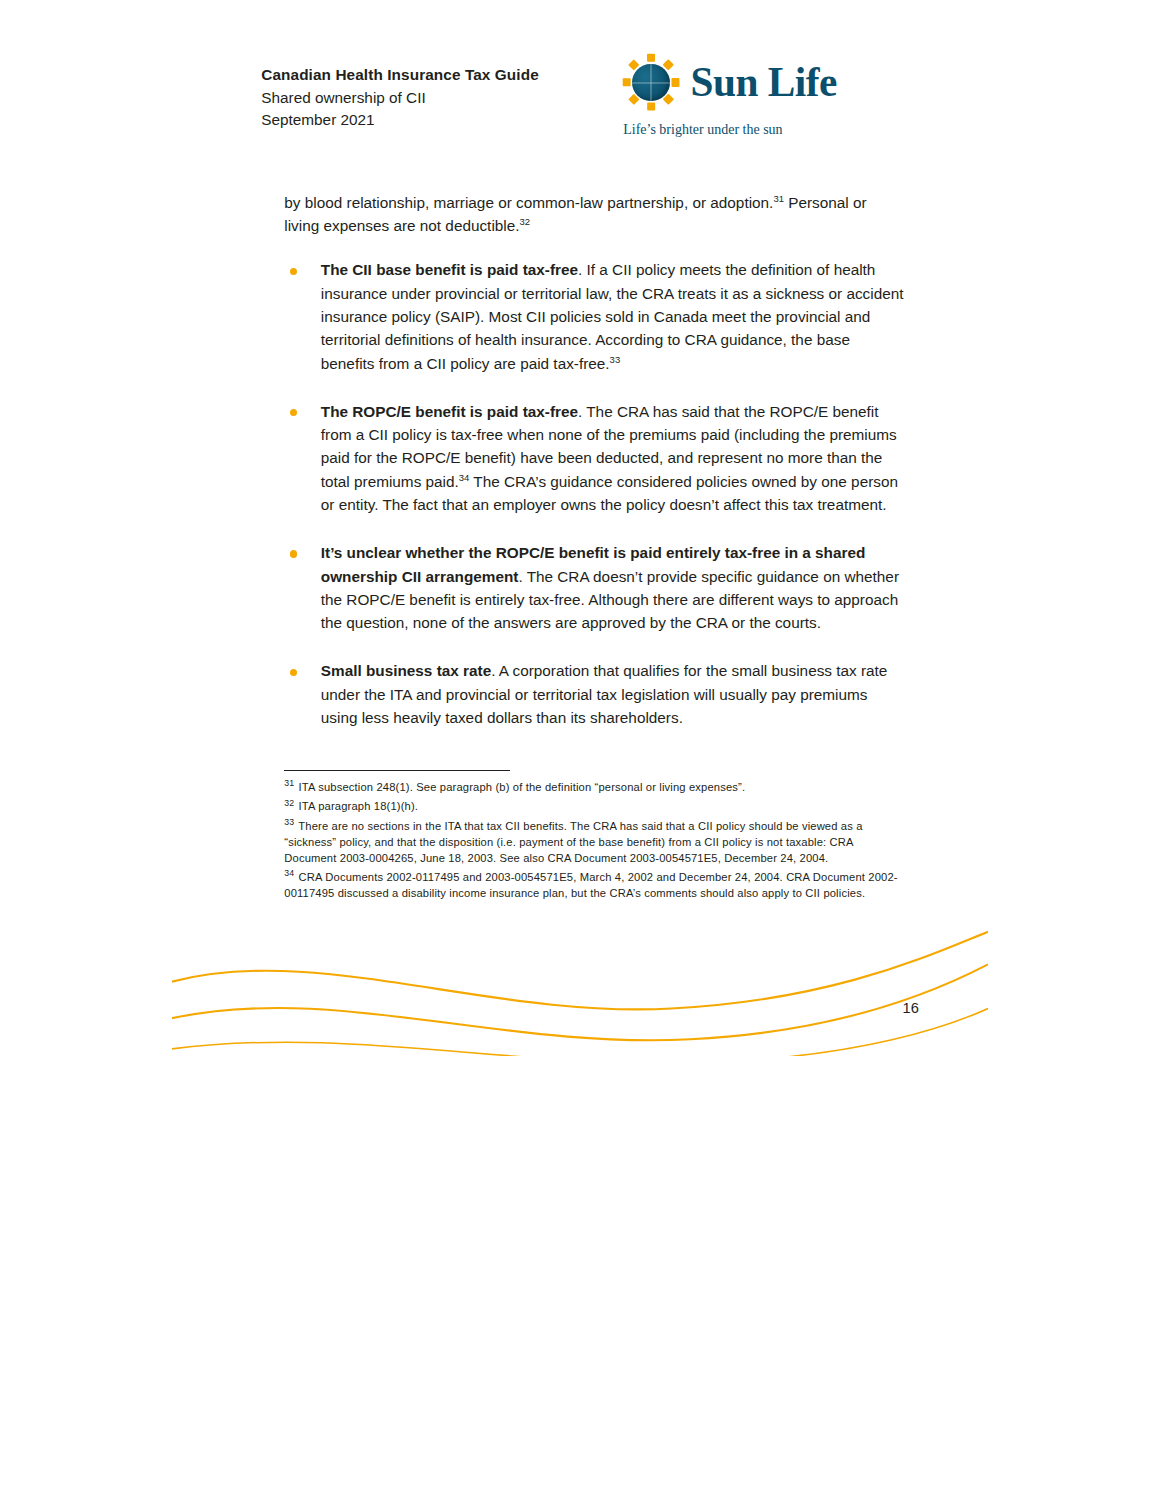Canadian Health Insurance Tax Guide
Shared ownership of CII
September 2021
Sun Life
Life’s brighter under the sun
by blood relationship, marriage or common-law partnership, or adoption.31 Personal or living expenses are not deductible.32
The CII base benefit is paid tax-free. If a CII policy meets the definition of health insurance under provincial or territorial law, the CRA treats it as a sickness or accident insurance policy (SAIP). Most CII policies sold in Canada meet the provincial and territorial definitions of health insurance. According to CRA guidance, the base benefits from a CII policy are paid tax-free.33
The ROPC/E benefit is paid tax-free. The CRA has said that the ROPC/E benefit from a CII policy is tax-free when none of the premiums paid (including the premiums paid for the ROPC/E benefit) have been deducted, and represent no more than the total premiums paid.34 The CRA’s guidance considered policies owned by one person or entity. The fact that an employer owns the policy doesn’t affect this tax treatment.
It’s unclear whether the ROPC/E benefit is paid entirely tax-free in a shared ownership CII arrangement. The CRA doesn’t provide specific guidance on whether the ROPC/E benefit is entirely tax-free. Although there are different ways to approach the question, none of the answers are approved by the CRA or the courts.
Small business tax rate. A corporation that qualifies for the small business tax rate under the ITA and provincial or territorial tax legislation will usually pay premiums using less heavily taxed dollars than its shareholders.
31 ITA subsection 248(1). See paragraph (b) of the definition “personal or living expenses”.
32 ITA paragraph 18(1)(h).
33 There are no sections in the ITA that tax CII benefits. The CRA has said that a CII policy should be viewed as a “sickness” policy, and that the disposition (i.e. payment of the base benefit) from a CII policy is not taxable: CRA Document 2003-0004265, June 18, 2003. See also CRA Document 2003-0054571E5, December 24, 2004.
34 CRA Documents 2002-0117495 and 2003-0054571E5, March 4, 2002 and December 24, 2004. CRA Document 2002-00117495 discussed a disability income insurance plan, but the CRA’s comments should also apply to CII policies.
16